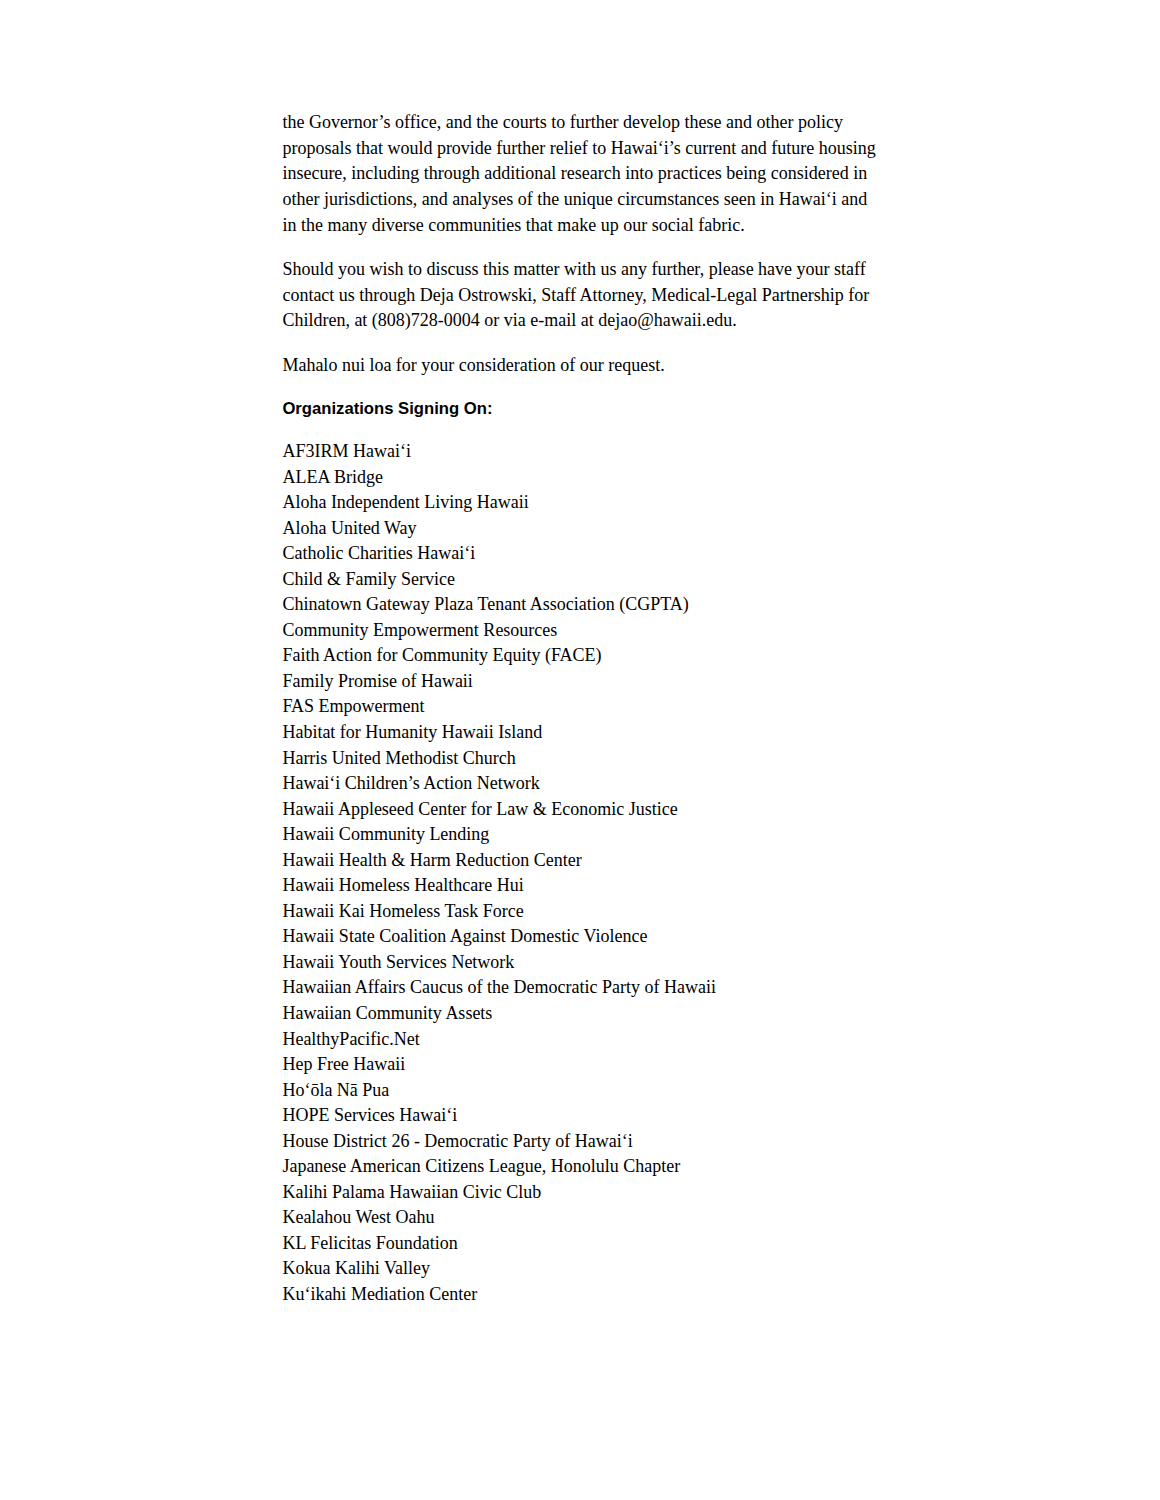the Governor’s office, and the courts to further develop these and other policy proposals that would provide further relief to Hawai‘i’s current and future housing insecure, including through additional research into practices being considered in other jurisdictions, and analyses of the unique circumstances seen in Hawai‘i and in the many diverse communities that make up our social fabric.
Should you wish to discuss this matter with us any further, please have your staff contact us through Deja Ostrowski, Staff Attorney, Medical-Legal Partnership for Children, at (808)728-0004 or via e-mail at dejao@hawaii.edu.
Mahalo nui loa for your consideration of our request.
Organizations Signing On:
AF3IRM Hawai‘i
ALEA Bridge
Aloha Independent Living Hawaii
Aloha United Way
Catholic Charities Hawai‘i
Child & Family Service
Chinatown Gateway Plaza Tenant Association (CGPTA)
Community Empowerment Resources
Faith Action for Community Equity (FACE)
Family Promise of Hawaii
FAS Empowerment
Habitat for Humanity Hawaii Island
Harris United Methodist Church
Hawai‘i Children’s Action Network
Hawaii Appleseed Center for Law & Economic Justice
Hawaii Community Lending
Hawaii Health & Harm Reduction Center
Hawaii Homeless Healthcare Hui
Hawaii Kai Homeless Task Force
Hawaii State Coalition Against Domestic Violence
Hawaii Youth Services Network
Hawaiian Affairs Caucus of the Democratic Party of Hawaii
Hawaiian Community Assets
HealthyPacific.Net
Hep Free Hawaii
Ho‘ōla Nā Pua
HOPE Services Hawai‘i
House District 26 - Democratic Party of Hawai‘i
Japanese American Citizens League, Honolulu Chapter
Kalihi Palama Hawaiian Civic Club
Kealahou West Oahu
KL Felicitas Foundation
Kokua Kalihi Valley
Ku‘ikahi Mediation Center